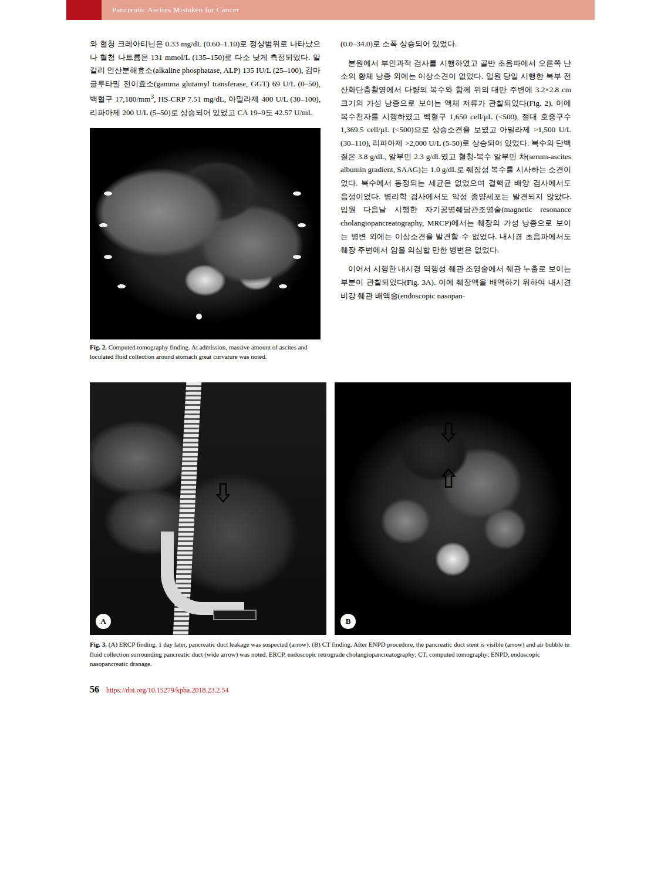Pancreatic Ascites Mistaken for Cancer
와 혈청 크레아티닌은 0.33 mg/dL (0.60–1.10)로 정상범위로 나타났으나 혈청 나트륨은 131 mmol/L (135–150)로 다소 낮게 측정되었다. 알칼리 인산분해효소(alkaline phosphatase, ALP) 135 IU/L (25–100), 감마 글루타밀 전이효소(gamma glutamyl transferase, GGT) 69 U/L (0–50), 백혈구 17,180/mm3, HS-CRP 7.51 mg/dL, 아밀라제 400 U/L (30–100), 리파아제 200 U/L (5–50)로 상승되어 있었고 CA 19–9도 42.57 U/mL
Fig. 2. Computed tomography finding. At admission, massive amount of ascites and loculated fluid collection around stomach great curvature was noted.
(0.0–34.0)로 소폭 상승되어 있었다.
본원에서 부인과적 검사를 시행하였고 골반 초음파에서 오른쪽 난소의 황체 낭종 외에는 이상소견이 없었다. 입원 당일 시행한 복부 전산화단층촬영에서 다량의 복수와 함께 위의 대만 주변에 3.2×2.8 cm 크기의 가성 낭종으로 보이는 액체 저류가 관찰되었다(Fig. 2). 이에 복수천자를 시행하였고 백혈구 1,650 cell/µL (<500), 절대 호중구수 1,369.5 cell/µL (<500)으로 상승소견을 보였고 아밀라제 >1,500 U/L (30–110), 리파아제 >2,000 U/L (5-50)로 상승되어 있었다. 복수의 단백질은 3.8 g/dL, 알부민 2.3 g/dL였고 혈청-복수 알부민 차(serum-ascites albumin gradient, SAAG)는 1.0 g/dL로 췌장성 복수를 시사하는 소견이었다. 복수에서 동정되는 세균은 없었으며 결핵균 배양 검사에서도 음성이었다. 병리학 검사에서도 악성 종양세포는 발견되지 않았다. 입원 다음날 시행한 자기공명췌담관조영술(magnetic resonance cholangiopancreatography, MRCP)에서는 췌장의 가성 낭종으로 보이는 병변 외에는 이상소견을 발견할 수 없었다. 내시경 초음파에서도 췌장 주변에서 암을 의심할 만한 병변은 없었다.
이어서 시행한 내시경 역행성 췌관 조영술에서 췌관 누출로 보이는 부분이 관찰되었다(Fig. 3A). 이에 췌장액을 배액하기 위하여 내시경 비강 췌관 배액술(endoscopic nasopan-
⇩
A
⇩
⇧
B
Fig. 3. (A) ERCP finding. 1 day later, pancreatic duct leakage was suspected (arrow). (B) CT finding. After ENPD procedure, the pancreatic duct stent is visible (arrow) and air bubble in fluid collection surrounding pancreatic duct (wide arrow) was noted. ERCP, endoscopic retrograde cholangiopancreatography; CT, computed tomography; ENPD, endoscopic nasopancreatic dranage.
56 https://doi.org/10.15279/kpba.2018.23.2.54